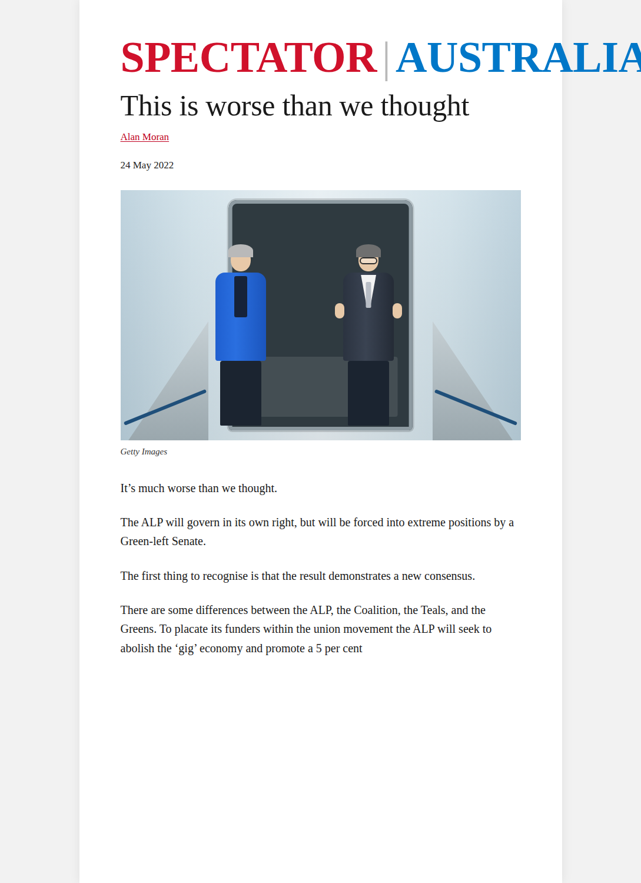SPECTATOR|AUSTRALIA
This is worse than we thought
Alan Moran
24 May 2022
Getty Images
It’s much worse than we thought.
The ALP will govern in its own right, but will be forced into extreme positions by a Green-left Senate.
The first thing to recognise is that the result demonstrates a new consensus.
There are some differences between the ALP, the Coalition, the Teals, and the Greens. To placate its funders within the union movement the ALP will seek to abolish the ‘gig’ economy and promote a 5 per cent